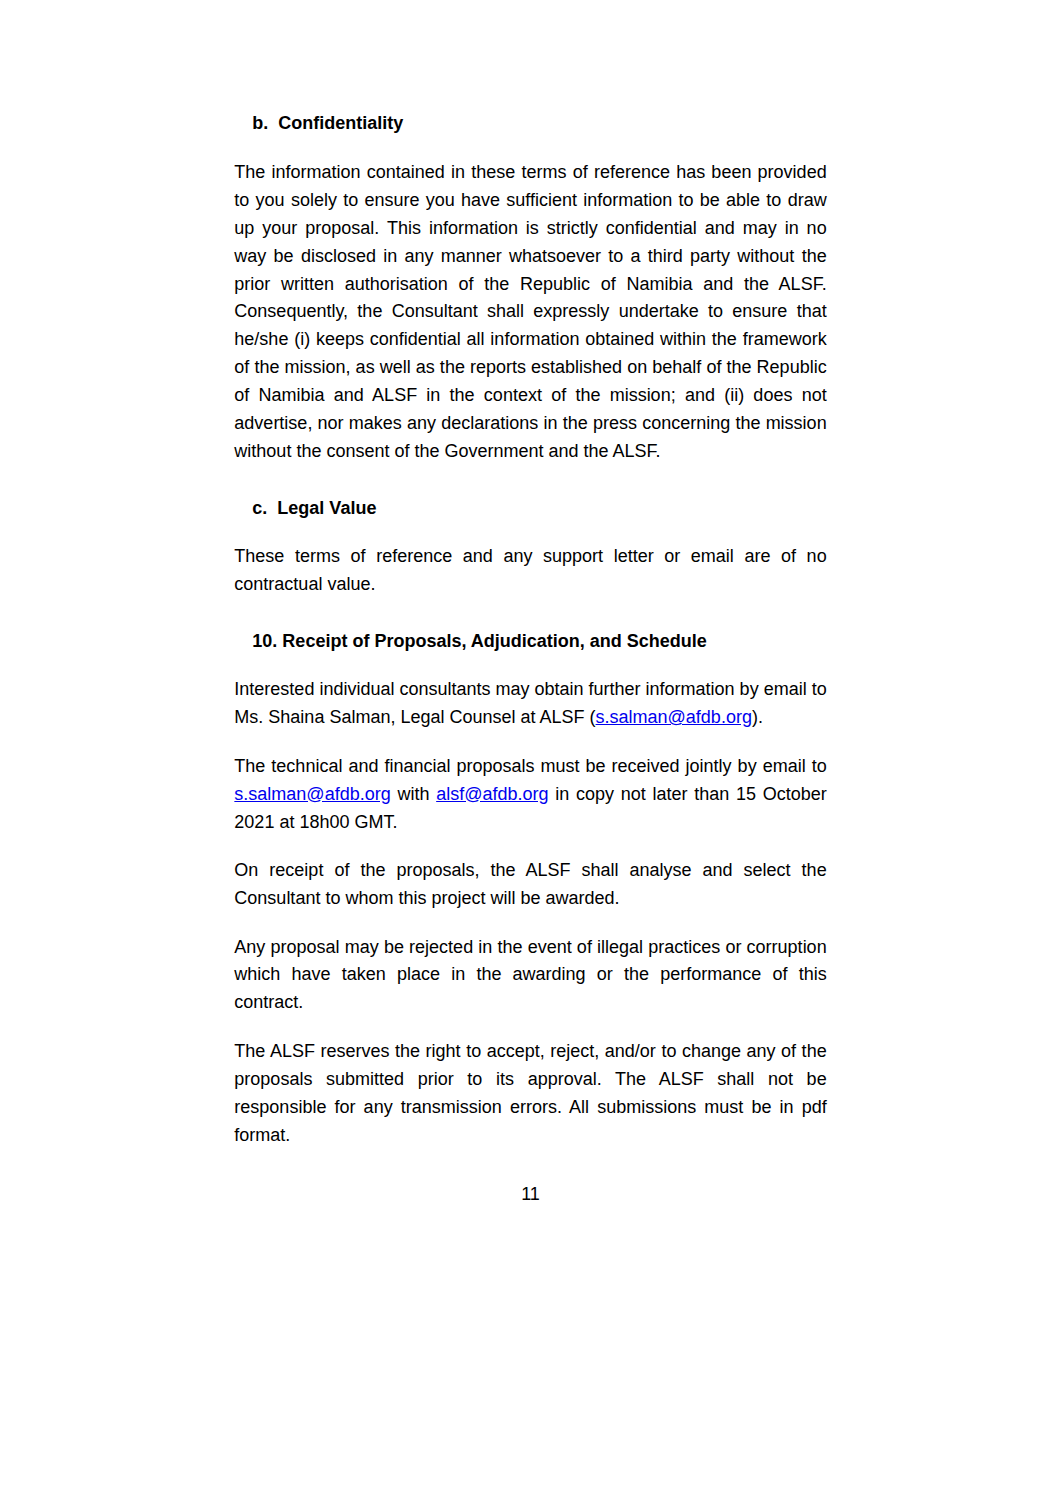b. Confidentiality
The information contained in these terms of reference has been provided to you solely to ensure you have sufficient information to be able to draw up your proposal. This information is strictly confidential and may in no way be disclosed in any manner whatsoever to a third party without the prior written authorisation of the Republic of Namibia and the ALSF. Consequently, the Consultant shall expressly undertake to ensure that he/she (i) keeps confidential all information obtained within the framework of the mission, as well as the reports established on behalf of the Republic of Namibia and ALSF in the context of the mission; and (ii) does not advertise, nor makes any declarations in the press concerning the mission without the consent of the Government and the ALSF.
c. Legal Value
These terms of reference and any support letter or email are of no contractual value.
10. Receipt of Proposals, Adjudication, and Schedule
Interested individual consultants may obtain further information by email to Ms. Shaina Salman, Legal Counsel at ALSF (s.salman@afdb.org).
The technical and financial proposals must be received jointly by email to s.salman@afdb.org with alsf@afdb.org in copy not later than 15 October 2021 at 18h00 GMT.
On receipt of the proposals, the ALSF shall analyse and select the Consultant to whom this project will be awarded.
Any proposal may be rejected in the event of illegal practices or corruption which have taken place in the awarding or the performance of this contract.
The ALSF reserves the right to accept, reject, and/or to change any of the proposals submitted prior to its approval. The ALSF shall not be responsible for any transmission errors. All submissions must be in pdf format.
11